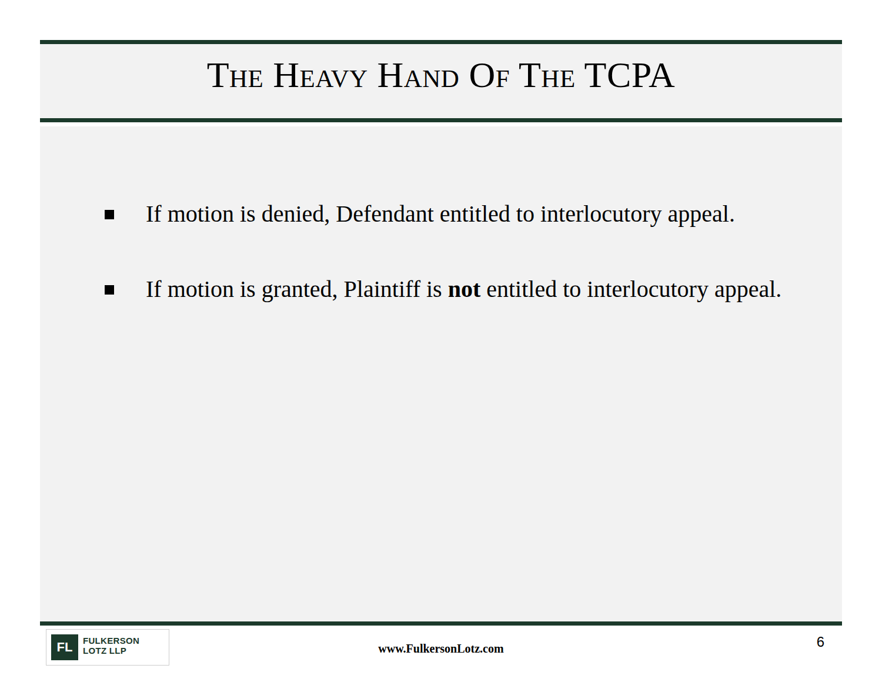The Heavy Hand Of The TCPA
If motion is denied, Defendant entitled to interlocutory appeal.
If motion is granted, Plaintiff is not entitled to interlocutory appeal.
FL
FULKERSON
LOTZ LLP
www.FulkersonLotz.com
6